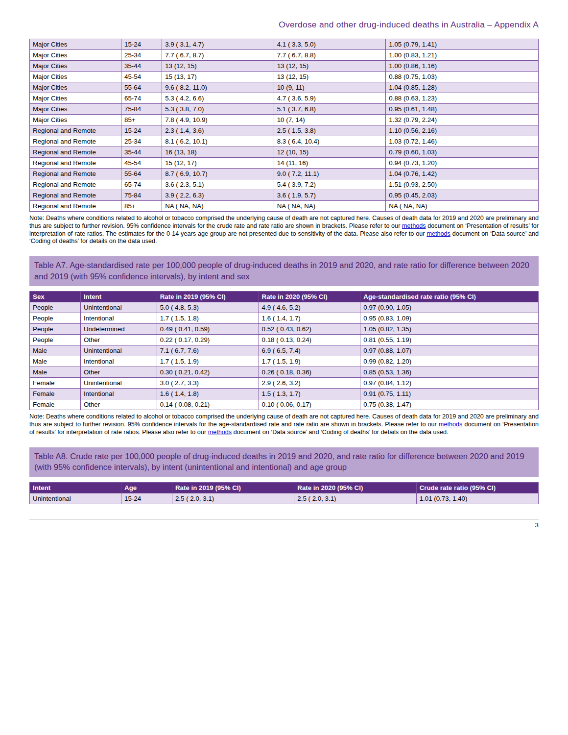Overdose and other drug-induced deaths in Australia – Appendix A
| Major Cities | 15-24 | 3.9 ( 3.1, 4.7) | 4.1 ( 3.3, 5.0) | 1.05 (0.79, 1.41) |
| Major Cities | 25-34 | 7.7 ( 6.7, 8.7) | 7.7 ( 6.7, 8.8) | 1.00 (0.83, 1.21) |
| Major Cities | 35-44 | 13 (12, 15) | 13 (12, 15) | 1.00 (0.86, 1.16) |
| Major Cities | 45-54 | 15 (13, 17) | 13 (12, 15) | 0.88 (0.75, 1.03) |
| Major Cities | 55-64 | 9.6 ( 8.2, 11.0) | 10 (9, 11) | 1.04 (0.85, 1.28) |
| Major Cities | 65-74 | 5.3 ( 4.2, 6.6) | 4.7 ( 3.6, 5.9) | 0.88 (0.63, 1.23) |
| Major Cities | 75-84 | 5.3 ( 3.8, 7.0) | 5.1 ( 3.7, 6.8) | 0.95 (0.61, 1.48) |
| Major Cities | 85+ | 7.8 ( 4.9, 10.9) | 10 (7, 14) | 1.32 (0.79, 2.24) |
| Regional and Remote | 15-24 | 2.3 ( 1.4, 3.6) | 2.5 ( 1.5, 3.8) | 1.10 (0.56, 2.16) |
| Regional and Remote | 25-34 | 8.1 ( 6.2, 10.1) | 8.3 ( 6.4, 10.4) | 1.03 (0.72, 1.46) |
| Regional and Remote | 35-44 | 16 (13, 18) | 12 (10, 15) | 0.79 (0.60, 1.03) |
| Regional and Remote | 45-54 | 15 (12, 17) | 14 (11, 16) | 0.94 (0.73, 1.20) |
| Regional and Remote | 55-64 | 8.7 ( 6.9, 10.7) | 9.0 ( 7.2, 11.1) | 1.04 (0.76, 1.42) |
| Regional and Remote | 65-74 | 3.6 ( 2.3, 5.1) | 5.4 ( 3.9, 7.2) | 1.51 (0.93, 2.50) |
| Regional and Remote | 75-84 | 3.9 ( 2.2, 6.3) | 3.6 ( 1.9, 5.7) | 0.95 (0.45, 2.03) |
| Regional and Remote | 85+ | NA ( NA, NA) | NA ( NA, NA) | NA ( NA, NA) |
Note: Deaths where conditions related to alcohol or tobacco comprised the underlying cause of death are not captured here. Causes of death data for 2019 and 2020 are preliminary and thus are subject to further revision. 95% confidence intervals for the crude rate and rate ratio are shown in brackets. Please refer to our methods document on ‘Presentation of results’ for interpretation of rate ratios. The estimates for the 0-14 years age group are not presented due to sensitivity of the data. Please also refer to our methods document on ‘Data source’ and ‘Coding of deaths’ for details on the data used.
Table A7. Age-standardised rate per 100,000 people of drug-induced deaths in 2019 and 2020, and rate ratio for difference between 2020 and 2019 (with 95% confidence intervals), by intent and sex
| Sex | Intent | Rate in 2019 (95% CI) | Rate in 2020 (95% CI) | Age-standardised rate ratio (95% CI) |
| --- | --- | --- | --- | --- |
| People | Unintentional | 5.0 ( 4.8, 5.3) | 4.9 ( 4.6, 5.2) | 0.97 (0.90, 1.05) |
| People | Intentional | 1.7 ( 1.5, 1.8) | 1.6 ( 1.4, 1.7) | 0.95 (0.83, 1.09) |
| People | Undetermined | 0.49 ( 0.41, 0.59) | 0.52 ( 0.43, 0.62) | 1.05 (0.82, 1.35) |
| People | Other | 0.22 ( 0.17, 0.29) | 0.18 ( 0.13, 0.24) | 0.81 (0.55, 1.19) |
| Male | Unintentional | 7.1 ( 6.7, 7.6) | 6.9 ( 6.5, 7.4) | 0.97 (0.88, 1.07) |
| Male | Intentional | 1.7 ( 1.5, 1.9) | 1.7 ( 1.5, 1.9) | 0.99 (0.82, 1.20) |
| Male | Other | 0.30 ( 0.21, 0.42) | 0.26 ( 0.18, 0.36) | 0.85 (0.53, 1.36) |
| Female | Unintentional | 3.0 ( 2.7, 3.3) | 2.9 ( 2.6, 3.2) | 0.97 (0.84, 1.12) |
| Female | Intentional | 1.6 ( 1.4, 1.8) | 1.5 ( 1.3, 1.7) | 0.91 (0.75, 1.11) |
| Female | Other | 0.14 ( 0.08, 0.21) | 0.10 ( 0.06, 0.17) | 0.75 (0.38, 1.47) |
Note: Deaths where conditions related to alcohol or tobacco comprised the underlying cause of death are not captured here. Causes of death data for 2019 and 2020 are preliminary and thus are subject to further revision. 95% confidence intervals for the age-standardised rate and rate ratio are shown in brackets. Please refer to our methods document on ‘Presentation of results’ for interpretation of rate ratios. Please also refer to our methods document on ‘Data source’ and ‘Coding of deaths’ for details on the data used.
Table A8. Crude rate per 100,000 people of drug-induced deaths in 2019 and 2020, and rate ratio for difference between 2020 and 2019 (with 95% confidence intervals), by intent (unintentional and intentional) and age group
| Intent | Age | Rate in 2019 (95% CI) | Rate in 2020 (95% CI) | Crude rate ratio (95% CI) |
| --- | --- | --- | --- | --- |
| Unintentional | 15-24 | 2.5 ( 2.0, 3.1) | 2.5 ( 2.0, 3.1) | 1.01 (0.73, 1.40) |
3